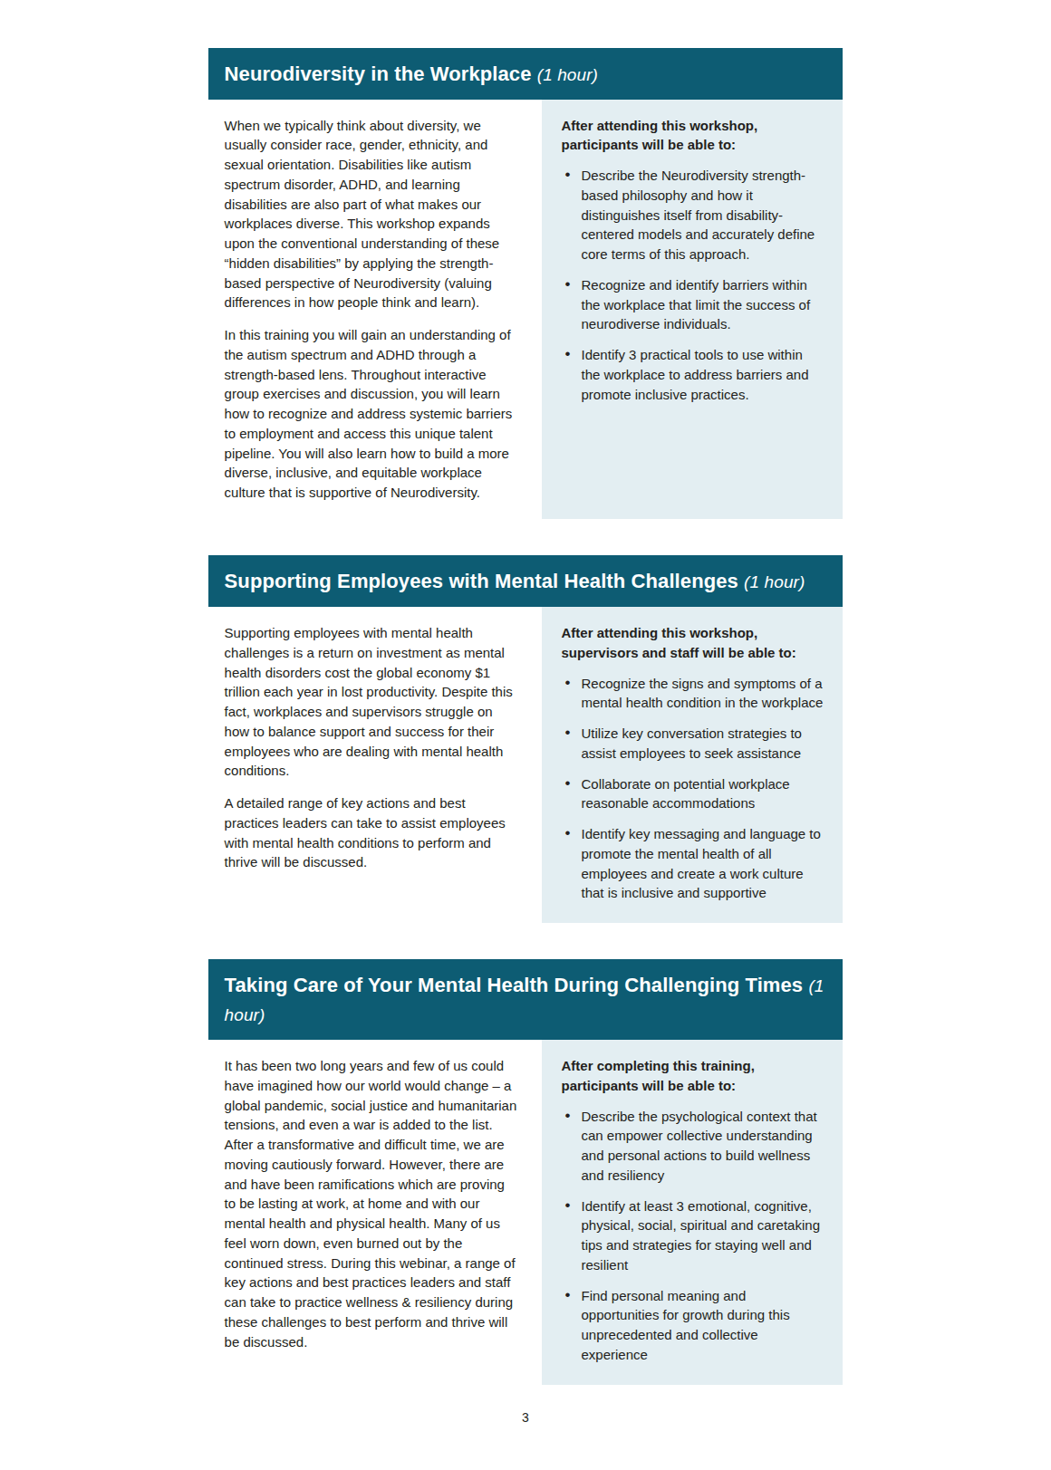Neurodiversity in the Workplace (1 hour)
When we typically think about diversity, we usually consider race, gender, ethnicity, and sexual orientation. Disabilities like autism spectrum disorder, ADHD, and learning disabilities are also part of what makes our workplaces diverse. This workshop expands upon the conventional understanding of these “hidden disabilities” by applying the strength-based perspective of Neurodiversity (valuing differences in how people think and learn).
In this training you will gain an understanding of the autism spectrum and ADHD through a strength-based lens. Throughout interactive group exercises and discussion, you will learn how to recognize and address systemic barriers to employment and access this unique talent pipeline. You will also learn how to build a more diverse, inclusive, and equitable workplace culture that is supportive of Neurodiversity.
After attending this workshop, participants will be able to:
Describe the Neurodiversity strength-based philosophy and how it distinguishes itself from disability-centered models and accurately define core terms of this approach.
Recognize and identify barriers within the workplace that limit the success of neurodiverse individuals.
Identify 3 practical tools to use within the workplace to address barriers and promote inclusive practices.
Supporting Employees with Mental Health Challenges (1 hour)
Supporting employees with mental health challenges is a return on investment as mental health disorders cost the global economy $1 trillion each year in lost productivity. Despite this fact, workplaces and supervisors struggle on how to balance support and success for their employees who are dealing with mental health conditions.
A detailed range of key actions and best practices leaders can take to assist employees with mental health conditions to perform and thrive will be discussed.
After attending this workshop, supervisors and staff will be able to:
Recognize the signs and symptoms of a mental health condition in the workplace
Utilize key conversation strategies to assist employees to seek assistance
Collaborate on potential workplace reasonable accommodations
Identify key messaging and language to promote the mental health of all employees and create a work culture that is inclusive and supportive
Taking Care of Your Mental Health During Challenging Times (1 hour)
It has been two long years and few of us could have imagined how our world would change – a global pandemic, social justice and humanitarian tensions, and even a war is added to the list. After a transformative and difficult time, we are moving cautiously forward. However, there are and have been ramifications which are proving to be lasting at work, at home and with our mental health and physical health. Many of us feel worn down, even burned out by the continued stress. During this webinar, a range of key actions and best practices leaders and staff can take to practice wellness & resiliency during these challenges to best perform and thrive will be discussed.
After completing this training, participants will be able to:
Describe the psychological context that can empower collective understanding and personal actions to build wellness and resiliency
Identify at least 3 emotional, cognitive, physical, social, spiritual and caretaking tips and strategies for staying well and resilient
Find personal meaning and opportunities for growth during this unprecedented and collective experience
3